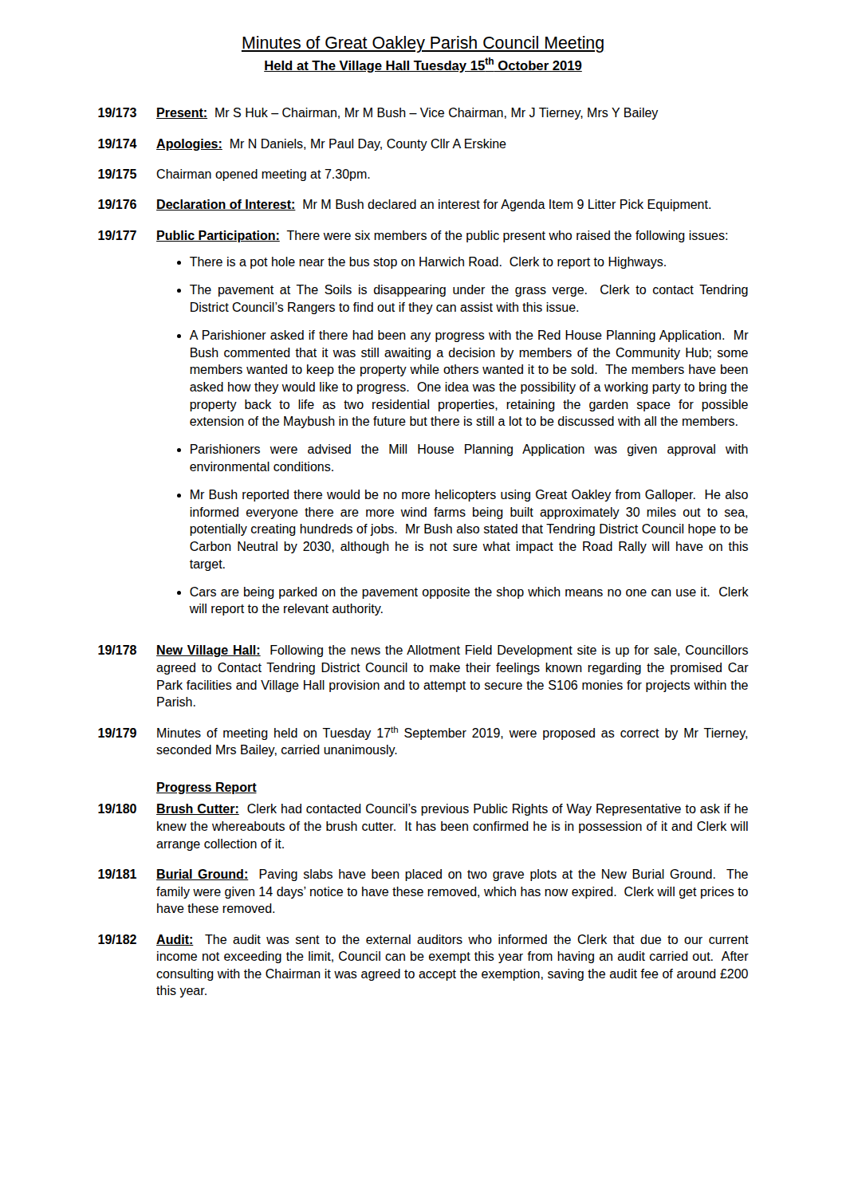Minutes of Great Oakley Parish Council Meeting
Held at The Village Hall Tuesday 15th October 2019
19/173
Present: Mr S Huk – Chairman, Mr M Bush – Vice Chairman, Mr J Tierney, Mrs Y Bailey
19/174
Apologies: Mr N Daniels, Mr Paul Day, County Cllr A Erskine
19/175
Chairman opened meeting at 7.30pm.
19/176
Declaration of Interest: Mr M Bush declared an interest for Agenda Item 9 Litter Pick Equipment.
19/177
Public Participation: There were six members of the public present who raised the following issues:
There is a pot hole near the bus stop on Harwich Road. Clerk to report to Highways.
The pavement at The Soils is disappearing under the grass verge. Clerk to contact Tendring District Council’s Rangers to find out if they can assist with this issue.
A Parishioner asked if there had been any progress with the Red House Planning Application. Mr Bush commented that it was still awaiting a decision by members of the Community Hub; some members wanted to keep the property while others wanted it to be sold. The members have been asked how they would like to progress. One idea was the possibility of a working party to bring the property back to life as two residential properties, retaining the garden space for possible extension of the Maybush in the future but there is still a lot to be discussed with all the members.
Parishioners were advised the Mill House Planning Application was given approval with environmental conditions.
Mr Bush reported there would be no more helicopters using Great Oakley from Galloper. He also informed everyone there are more wind farms being built approximately 30 miles out to sea, potentially creating hundreds of jobs. Mr Bush also stated that Tendring District Council hope to be Carbon Neutral by 2030, although he is not sure what impact the Road Rally will have on this target.
Cars are being parked on the pavement opposite the shop which means no one can use it. Clerk will report to the relevant authority.
19/178
New Village Hall: Following the news the Allotment Field Development site is up for sale, Councillors agreed to Contact Tendring District Council to make their feelings known regarding the promised Car Park facilities and Village Hall provision and to attempt to secure the S106 monies for projects within the Parish.
19/179
Minutes of meeting held on Tuesday 17th September 2019, were proposed as correct by Mr Tierney, seconded Mrs Bailey, carried unanimously.
Progress Report
19/180
Brush Cutter: Clerk had contacted Council’s previous Public Rights of Way Representative to ask if he knew the whereabouts of the brush cutter. It has been confirmed he is in possession of it and Clerk will arrange collection of it.
19/181
Burial Ground: Paving slabs have been placed on two grave plots at the New Burial Ground. The family were given 14 days’ notice to have these removed, which has now expired. Clerk will get prices to have these removed.
19/182
Audit: The audit was sent to the external auditors who informed the Clerk that due to our current income not exceeding the limit, Council can be exempt this year from having an audit carried out. After consulting with the Chairman it was agreed to accept the exemption, saving the audit fee of around £200 this year.